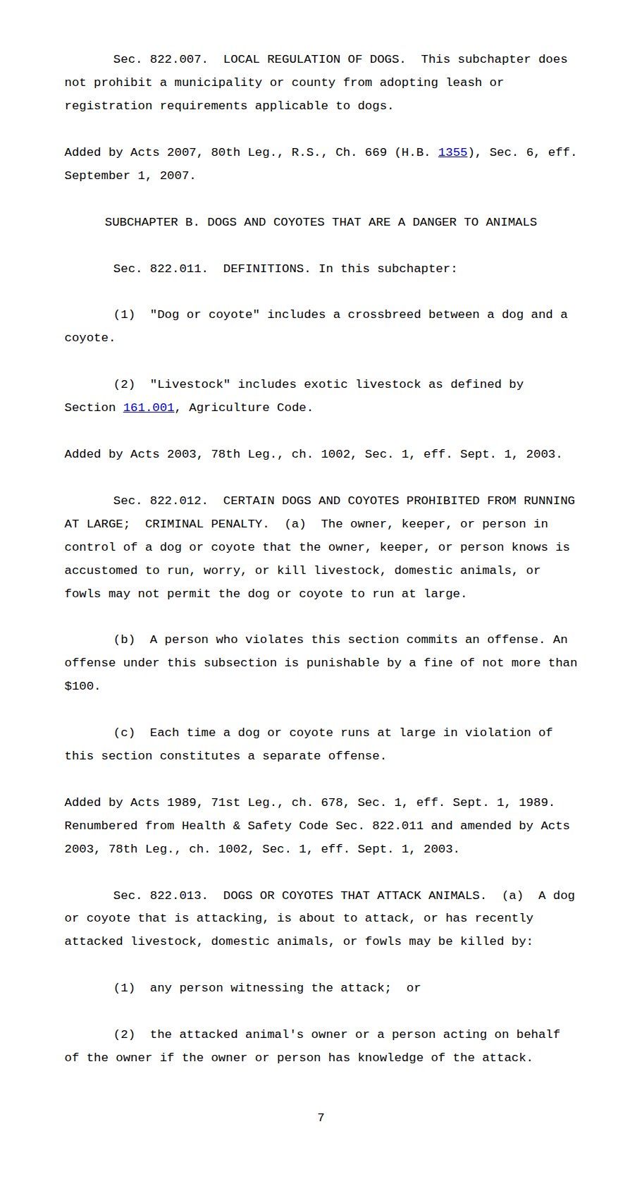Sec. 822.007. LOCAL REGULATION OF DOGS. This subchapter does not prohibit a municipality or county from adopting leash or registration requirements applicable to dogs.
Added by Acts 2007, 80th Leg., R.S., Ch. 669 (H.B. 1355), Sec. 6, eff. September 1, 2007.
SUBCHAPTER B. DOGS AND COYOTES THAT ARE A DANGER TO ANIMALS
Sec. 822.011. DEFINITIONS. In this subchapter:
(1) "Dog or coyote" includes a crossbreed between a dog and a coyote.
(2) "Livestock" includes exotic livestock as defined by Section 161.001, Agriculture Code.
Added by Acts 2003, 78th Leg., ch. 1002, Sec. 1, eff. Sept. 1, 2003.
Sec. 822.012. CERTAIN DOGS AND COYOTES PROHIBITED FROM RUNNING AT LARGE; CRIMINAL PENALTY. (a) The owner, keeper, or person in control of a dog or coyote that the owner, keeper, or person knows is accustomed to run, worry, or kill livestock, domestic animals, or fowls may not permit the dog or coyote to run at large.
(b) A person who violates this section commits an offense. An offense under this subsection is punishable by a fine of not more than $100.
(c) Each time a dog or coyote runs at large in violation of this section constitutes a separate offense.
Added by Acts 1989, 71st Leg., ch. 678, Sec. 1, eff. Sept. 1, 1989. Renumbered from Health & Safety Code Sec. 822.011 and amended by Acts 2003, 78th Leg., ch. 1002, Sec. 1, eff. Sept. 1, 2003.
Sec. 822.013. DOGS OR COYOTES THAT ATTACK ANIMALS. (a) A dog or coyote that is attacking, is about to attack, or has recently attacked livestock, domestic animals, or fowls may be killed by:
(1) any person witnessing the attack; or
(2) the attacked animal's owner or a person acting on behalf of the owner if the owner or person has knowledge of the attack.
7